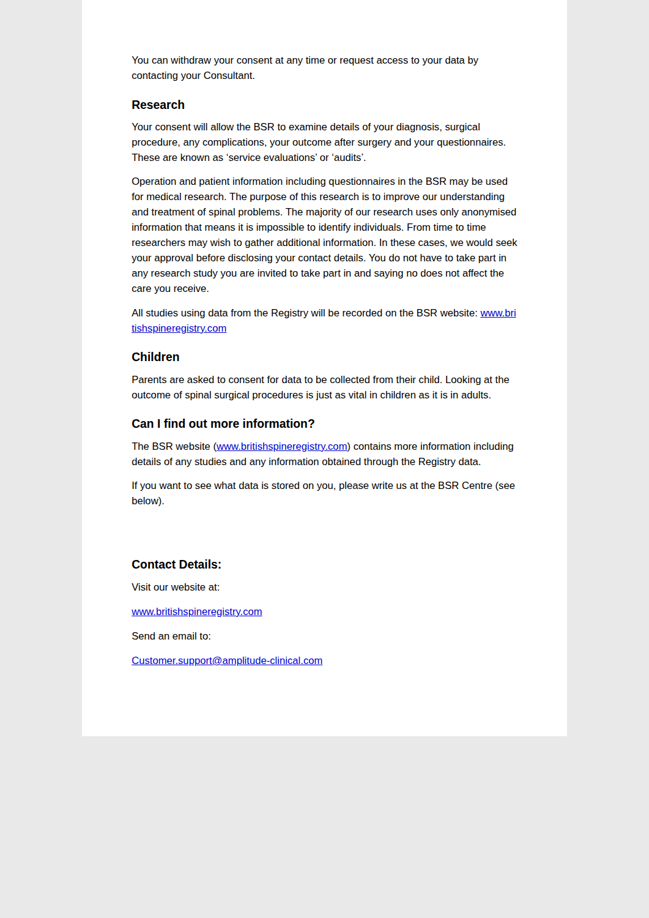You can withdraw your consent at any time or request access to your data by contacting your Consultant.
Research
Your consent will allow the BSR to examine details of your diagnosis, surgical procedure, any complications, your outcome after surgery and your questionnaires. These are known as ‘service evaluations’ or ‘audits’.
Operation and patient information including questionnaires in the BSR may be used for medical research. The purpose of this research is to improve our understanding and treatment of spinal problems. The majority of our research uses only anonymised information that means it is impossible to identify individuals. From time to time researchers may wish to gather additional information. In these cases, we would seek your approval before disclosing your contact details. You do not have to take part in any research study you are invited to take part in and saying no does not affect the care you receive.
All studies using data from the Registry will be recorded on the BSR website: www.britishspineregistry.com
Children
Parents are asked to consent for data to be collected from their child. Looking at the outcome of spinal surgical procedures is just as vital in children as it is in adults.
Can I find out more information?
The BSR website (www.britishspineregistry.com) contains more information including details of any studies and any information obtained through the Registry data.
If you want to see what data is stored on you, please write us at the BSR Centre (see below).
Contact Details:
Visit our website at:
www.britishspineregistry.com
Send an email to:
Customer.support@amplitude-clinical.com